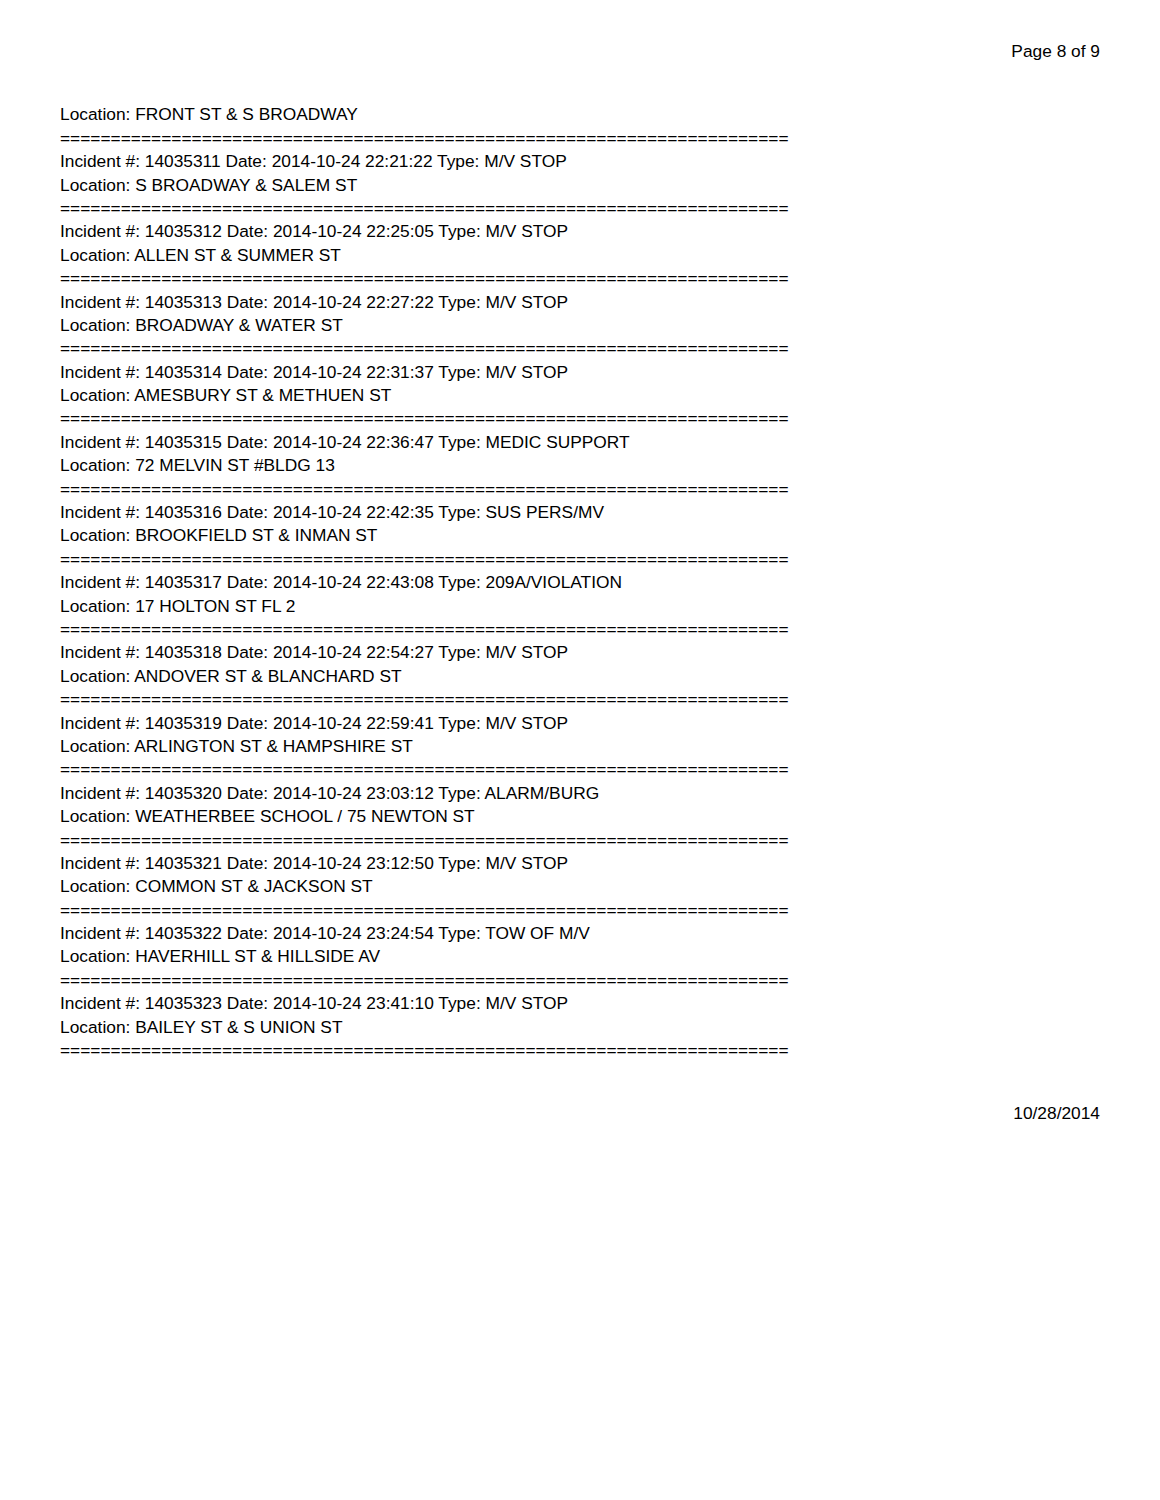Page 8 of 9
Location: FRONT ST & S BROADWAY ======================================================================== Incident #: 14035311 Date: 2014-10-24 22:21:22 Type: M/V STOP Location: S BROADWAY & SALEM ST ======================================================================== Incident #: 14035312 Date: 2014-10-24 22:25:05 Type: M/V STOP Location: ALLEN ST & SUMMER ST ======================================================================== Incident #: 14035313 Date: 2014-10-24 22:27:22 Type: M/V STOP Location: BROADWAY & WATER ST ======================================================================== Incident #: 14035314 Date: 2014-10-24 22:31:37 Type: M/V STOP Location: AMESBURY ST & METHUEN ST ======================================================================== Incident #: 14035315 Date: 2014-10-24 22:36:47 Type: MEDIC SUPPORT Location: 72 MELVIN ST #BLDG 13 ======================================================================== Incident #: 14035316 Date: 2014-10-24 22:42:35 Type: SUS PERS/MV Location: BROOKFIELD ST & INMAN ST ======================================================================== Incident #: 14035317 Date: 2014-10-24 22:43:08 Type: 209A/VIOLATION Location: 17 HOLTON ST FL 2 ======================================================================== Incident #: 14035318 Date: 2014-10-24 22:54:27 Type: M/V STOP Location: ANDOVER ST & BLANCHARD ST ======================================================================== Incident #: 14035319 Date: 2014-10-24 22:59:41 Type: M/V STOP Location: ARLINGTON ST & HAMPSHIRE ST ======================================================================== Incident #: 14035320 Date: 2014-10-24 23:03:12 Type: ALARM/BURG Location: WEATHERBEE SCHOOL / 75 NEWTON ST ======================================================================== Incident #: 14035321 Date: 2014-10-24 23:12:50 Type: M/V STOP Location: COMMON ST & JACKSON ST ======================================================================== Incident #: 14035322 Date: 2014-10-24 23:24:54 Type: TOW OF M/V Location: HAVERHILL ST & HILLSIDE AV ======================================================================== Incident #: 14035323 Date: 2014-10-24 23:41:10 Type: M/V STOP Location: BAILEY ST & S UNION ST ========================================================================
10/28/2014